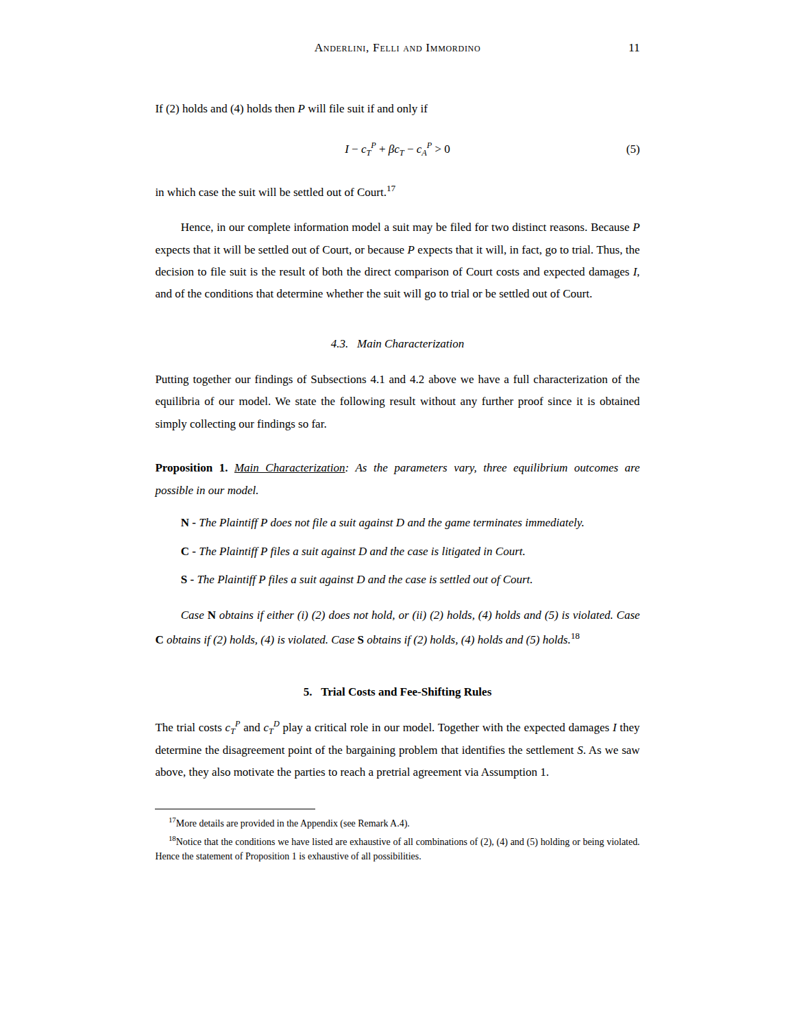Anderlini, Felli and Immordino 11
If (2) holds and (4) holds then P will file suit if and only if
I − cTP + βcT − cAP > 0 (5)
in which case the suit will be settled out of Court.17
Hence, in our complete information model a suit may be filed for two distinct reasons. Because P expects that it will be settled out of Court, or because P expects that it will, in fact, go to trial. Thus, the decision to file suit is the result of both the direct comparison of Court costs and expected damages I, and of the conditions that determine whether the suit will go to trial or be settled out of Court.
4.3. Main Characterization
Putting together our findings of Subsections 4.1 and 4.2 above we have a full characterization of the equilibria of our model. We state the following result without any further proof since it is obtained simply collecting our findings so far.
Proposition 1. Main Characterization: As the parameters vary, three equilibrium outcomes are possible in our model.
N - The Plaintiff P does not file a suit against D and the game terminates immediately.
C - The Plaintiff P files a suit against D and the case is litigated in Court.
S - The Plaintiff P files a suit against D and the case is settled out of Court.
Case N obtains if either (i) (2) does not hold, or (ii) (2) holds, (4) holds and (5) is violated. Case C obtains if (2) holds, (4) is violated. Case S obtains if (2) holds, (4) holds and (5) holds.18
5. Trial Costs and Fee-Shifting Rules
The trial costs cTP and cTD play a critical role in our model. Together with the expected damages I they determine the disagreement point of the bargaining problem that identifies the settlement S. As we saw above, they also motivate the parties to reach a pretrial agreement via Assumption 1.
17 More details are provided in the Appendix (see Remark A.4).
18 Notice that the conditions we have listed are exhaustive of all combinations of (2), (4) and (5) holding or being violated. Hence the statement of Proposition 1 is exhaustive of all possibilities.